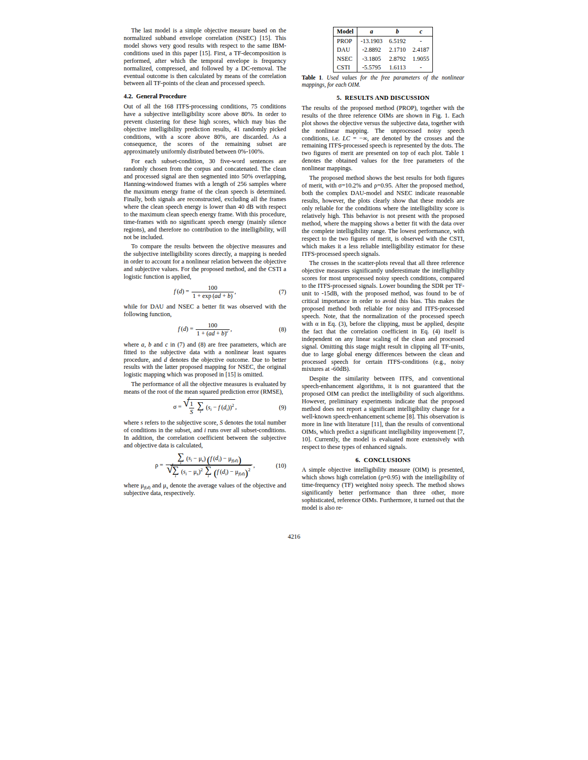The last model is a simple objective measure based on the normalized subband envelope correlation (NSEC) [15]. This model shows very good results with respect to the same IBM-conditions used in this paper [15]. First, a TF-decomposition is performed, after which the temporal envelope is frequency normalized, compressed, and followed by a DC-removal. The eventual outcome is then calculated by means of the correlation between all TF-points of the clean and processed speech.
4.2. General Procedure
Out of all the 168 ITFS-processing conditions, 75 conditions have a subjective intelligibility score above 80%. In order to prevent clustering for these high scores, which may bias the objective intelligibility prediction results, 41 randomly picked conditions, with a score above 80%, are discarded. As a consequence, the scores of the remaining subset are approximately uniformly distributed between 0%-100%.
For each subset-condition, 30 five-word sentences are randomly chosen from the corpus and concatenated. The clean and processed signal are then segmented into 50% overlapping, Hanning-windowed frames with a length of 256 samples where the maximum energy frame of the clean speech is determined. Finally, both signals are reconstructed, excluding all the frames where the clean speech energy is lower than 40 dB with respect to the maximum clean speech energy frame. With this procedure, time-frames with no significant speech energy (mainly silence regions), and therefore no contribution to the intelligibility, will not be included.
To compare the results between the objective measures and the subjective intelligibility scores directly, a mapping is needed in order to account for a nonlinear relation between the objective and subjective values. For the proposed method, and the CSTI a logistic function is applied,
f (d) = 100 1 + exp (ad + b) , (7)
while for DAU and NSEC a better fit was observed with the following function,
f (d) = 100 1 + (ad + b)c , (8)
where a, b and c in (7) and (8) are free parameters, which are fitted to the subjective data with a nonlinear least squares procedure, and d denotes the objective outcome. Due to better results with the latter proposed mapping for NSEC, the original logistic mapping which was proposed in [15] is omitted.
The performance of all the objective measures is evaluated by means of the root of the mean squared prediction error (RMSE),
σ = 1 S ∑i (si − f (di))2 , (9)
where s refers to the subjective score, S denotes the total number of conditions in the subset, and i runs over all subset-conditions. In addition, the correlation coefficient between the subjective and objective data is calculated,
ρ = ∑i (si − μs) (f (di) − μf(d)) ∑i (si − μs)2 ∑i (f (di) − μf(d))2 , (10)
where μf(d) and μs denote the average values of the objective and subjective data, respectively.
| Model | a | b | c |
| --- | --- | --- | --- |
| PROP | -13.1903 | 6.5192 | - |
| DAU | -2.8892 | 2.1710 | 2.4187 |
| NSEC | -3.1805 | 2.8792 | 1.9055 |
| CSTI | -5.5795 | 1.6113 | - |
Table 1. Used values for the free parameters of the nonlinear mappings, for each OIM.
5. Results and Discussion
The results of the proposed method (PROP), together with the results of the three reference OIMs are shown in Fig. 1. Each plot shows the objective versus the subjective data, together with the nonlinear mapping. The unprocessed noisy speech conditions, i.e. LC = −∞, are denoted by the crosses and the remaining ITFS-processed speech is represented by the dots. The two figures of merit are presented on top of each plot. Table 1 denotes the obtained values for the free parameters of the nonlinear mappings.
The proposed method shows the best results for both figures of merit, with σ=10.2% and ρ=0.95. After the proposed method, both the complex DAU-model and NSEC indicate reasonable results, however, the plots clearly show that these models are only reliable for the conditions where the intelligibility score is relatively high. This behavior is not present with the proposed method, where the mapping shows a better fit with the data over the complete intelligibility range. The lowest performance, with respect to the two figures of merit, is observed with the CSTI, which makes it a less reliable intelligibility estimator for these ITFS-processed speech signals.
The crosses in the scatter-plots reveal that all three reference objective measures significantly underestimate the intelligibility scores for most unprocessed noisy speech conditions, compared to the ITFS-processed signals. Lower bounding the SDR per TF-unit to -15dB, with the proposed method, was found to be of critical importance in order to avoid this bias. This makes the proposed method both reliable for noisy and ITFS-processed speech. Note, that the normalization of the processed speech with α in Eq. (3), before the clipping, must be applied, despite the fact that the correlation coefficient in Eq. (4) itself is independent on any linear scaling of the clean and processed signal. Omitting this stage might result in clipping all TF-units, due to large global energy differences between the clean and processed speech for certain ITFS-conditions (e.g., noisy mixtures at -60dB).
Despite the similarity between ITFS, and conventional speech-enhancement algorithms, it is not guaranteed that the proposed OIM can predict the intelligibility of such algorithms. However, preliminary experiments indicate that the proposed method does not report a significant intelligibility change for a well-known speech-enhancement scheme [8]. This observation is more in line with literature [11], than the results of conventional OIMs, which predict a significant intelligibility improvement [7, 10]. Currently, the model is evaluated more extensively with respect to these types of enhanced signals.
6. Conclusions
A simple objective intelligibility measure (OIM) is presented, which shows high correlation (ρ=0.95) with the intelligibility of time-frequency (TF) weighted noisy speech. The method shows significantly better performance than three other, more sophisticated, reference OIMs. Furthermore, it turned out that the model is also re-
4216